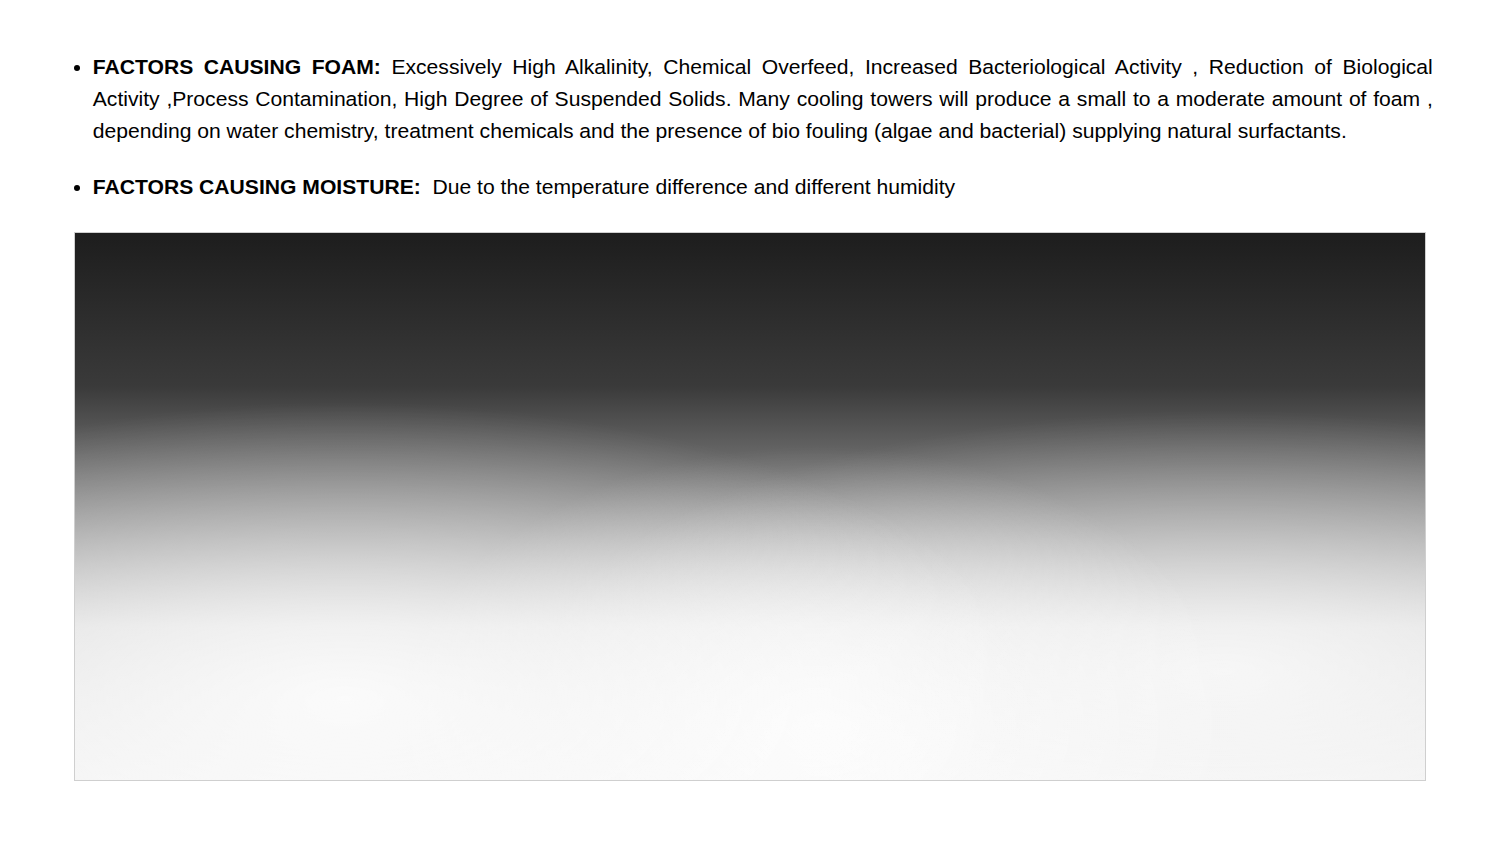FACTORS CAUSING FOAM: Excessively High Alkalinity, Chemical Overfeed, Increased Bacteriological Activity , Reduction of Biological Activity ,Process Contamination, High Degree of Suspended Solids. Many cooling towers will produce a small to a moderate amount of foam , depending on water chemistry, treatment chemicals and the presence of bio fouling (algae and bacterial) supplying natural surfactants.
FACTORS CAUSING MOISTURE: Due to the temperature difference and different humidity